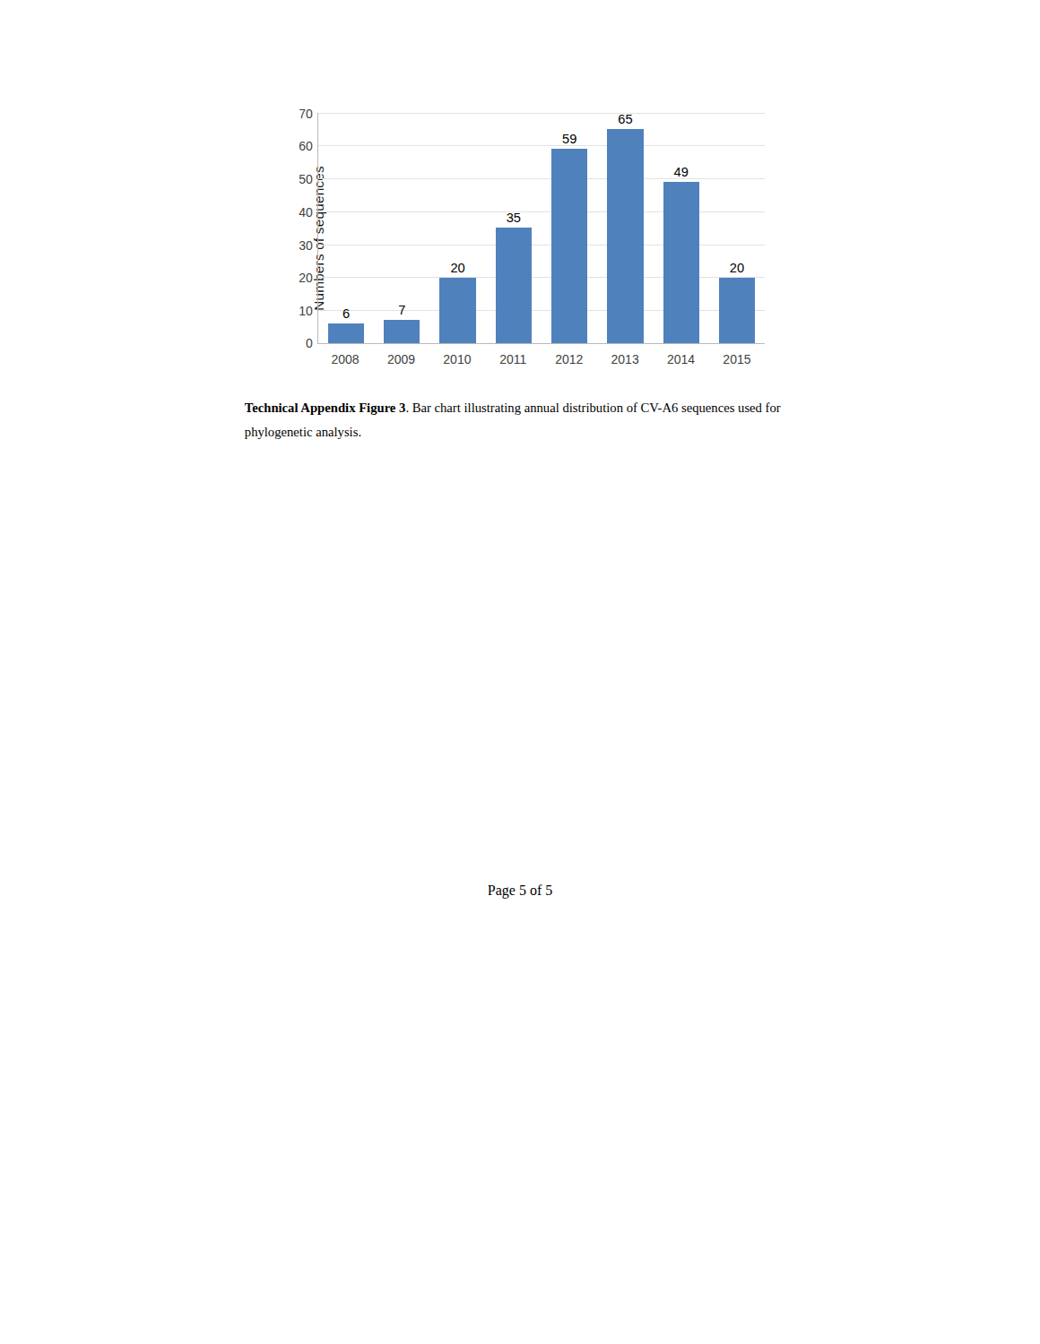Numbers of sequences
70
60
50
40
30
20
10
0
6
7
20
35
59
65
49
20
2008 2009 2010 2011 2012 2013 2014 2015
Technical Appendix Figure 3. Bar chart illustrating annual distribution of CV-A6 sequences used for phylogenetic analysis.
Page 5 of 5